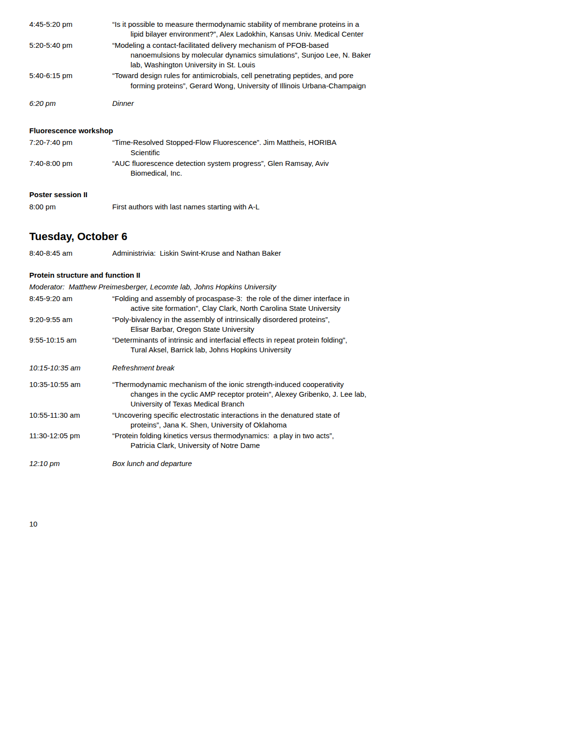| 4:45-5:20 pm | “Is it possible to measure thermodynamic stability of membrane proteins in a lipid bilayer environment?”, Alex Ladokhin, Kansas Univ. Medical Center |
| 5:20-5:40 pm | “Modeling a contact-facilitated delivery mechanism of PFOB-based nanoemulsions by molecular dynamics simulations”, Sunjoo Lee, N. Baker lab, Washington University in St. Louis |
| 5:40-6:15 pm | “Toward design rules for antimicrobials, cell penetrating peptides, and pore forming proteins”, Gerard Wong, University of Illinois Urbana-Champaign |
| 6:20 pm | Dinner |
Fluorescence workshop
| 7:20-7:40 pm | “Time-Resolved Stopped-Flow Fluorescence”. Jim Mattheis, HORIBA Scientific |
| 7:40-8:00 pm | “AUC fluorescence detection system progress”, Glen Ramsay, Aviv Biomedical, Inc. |
Poster session II
| 8:00 pm | First authors with last names starting with A-L |
Tuesday, October 6
| 8:40-8:45 am | Administrivia: Liskin Swint-Kruse and Nathan Baker |
Protein structure and function II
Moderator: Matthew Preimesberger, Lecomte lab, Johns Hopkins University
| 8:45-9:20 am | “Folding and assembly of procaspase-3: the role of the dimer interface in active site formation”, Clay Clark, North Carolina State University |
| 9:20-9:55 am | “Poly-bivalency in the assembly of intrinsically disordered proteins”, Elisar Barbar, Oregon State University |
| 9:55-10:15 am | “Determinants of intrinsic and interfacial effects in repeat protein folding”, Tural Aksel, Barrick lab, Johns Hopkins University |
| 10:15-10:35 am | Refreshment break |
| 10:35-10:55 am | “Thermodynamic mechanism of the ionic strength-induced cooperativity changes in the cyclic AMP receptor protein”, Alexey Gribenko, J. Lee lab, University of Texas Medical Branch |
| 10:55-11:30 am | “Uncovering specific electrostatic interactions in the denatured state of proteins”, Jana K. Shen, University of Oklahoma |
| 11:30-12:05 pm | “Protein folding kinetics versus thermodynamics: a play in two acts”, Patricia Clark, University of Notre Dame |
| 12:10 pm | Box lunch and departure |
10